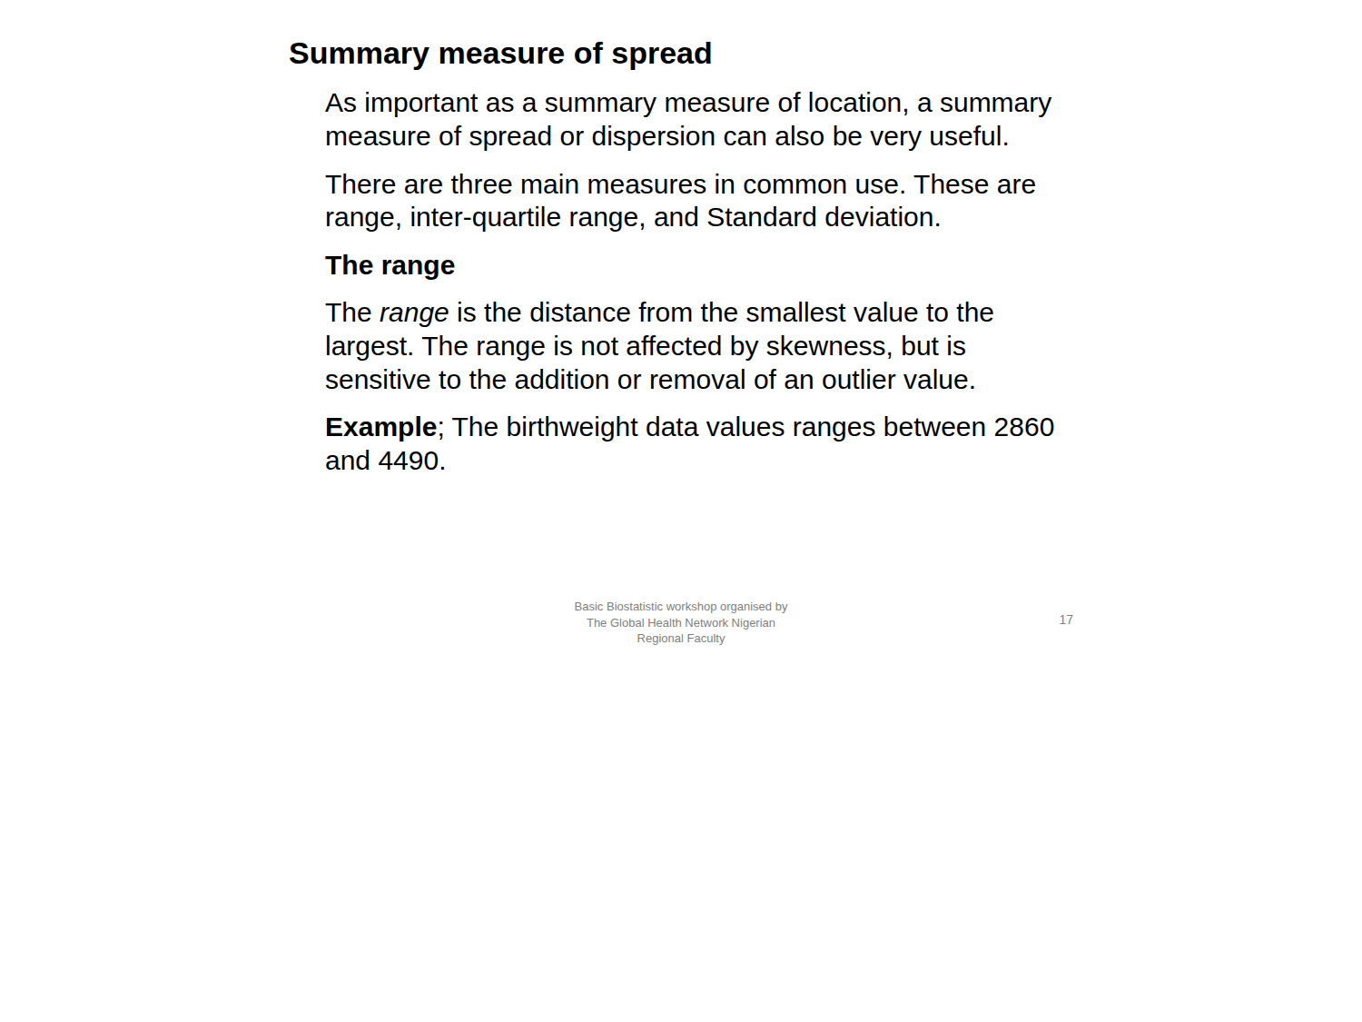Summary measure of spread
As important as a summary measure of location, a summary measure of spread or dispersion can also be very useful.
There are three main measures in common use. These are range, inter-quartile range, and Standard deviation.
The range
The range is the distance from the smallest value to the largest. The range is not affected by skewness, but is sensitive to the addition or removal of an outlier value.
Example; The birthweight data values ranges between 2860 and 4490.
Basic Biostatistic workshop organised by
The Global Health Network Nigerian
Regional Faculty
17